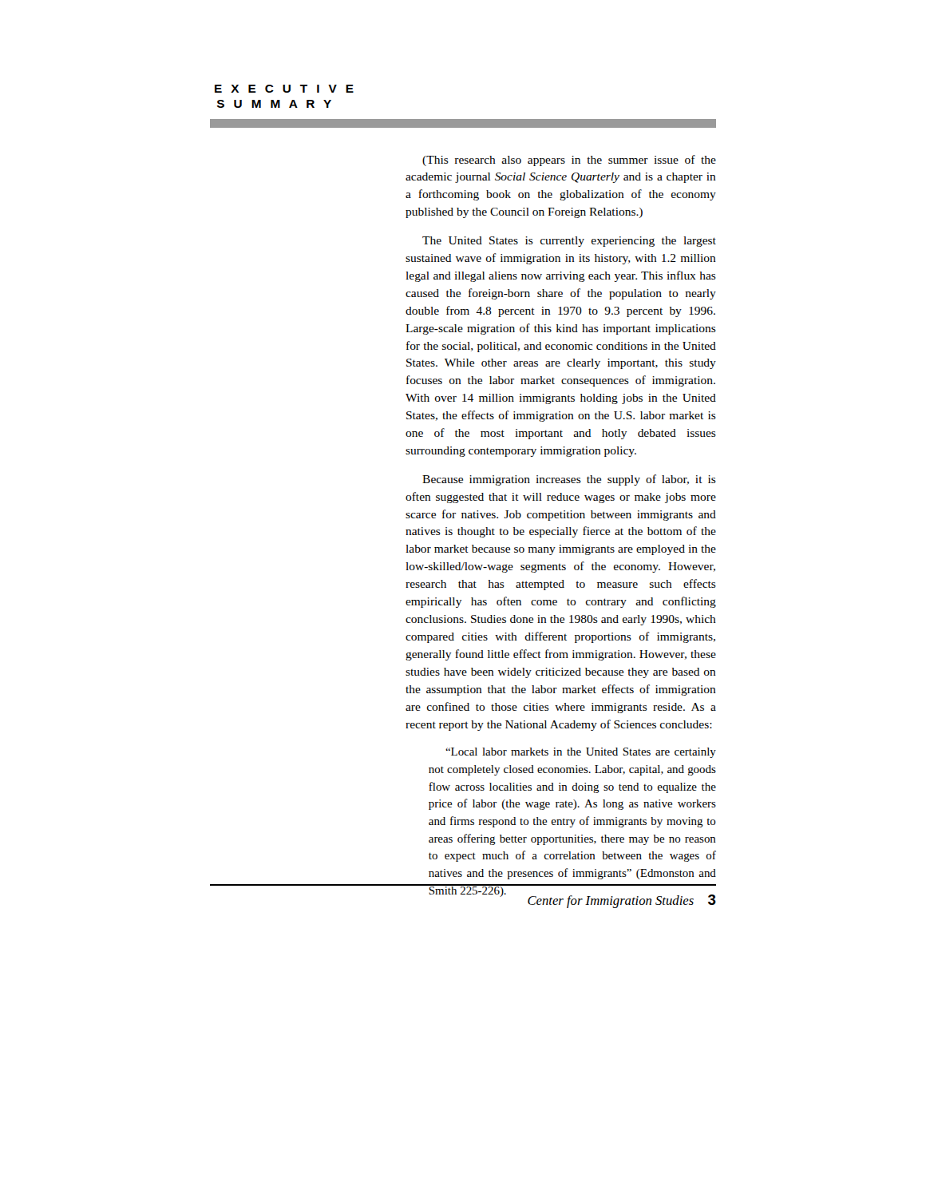E X E C U T I V E S U M M A R Y
(This research also appears in the summer issue of the academic journal Social Science Quarterly and is a chapter in a forthcoming book on the globalization of the economy published by the Council on Foreign Relations.)
The United States is currently experiencing the largest sustained wave of immigration in its history, with 1.2 million legal and illegal aliens now arriving each year. This influx has caused the foreign-born share of the population to nearly double from 4.8 percent in 1970 to 9.3 percent by 1996. Large-scale migration of this kind has important implications for the social, political, and economic conditions in the United States. While other areas are clearly important, this study focuses on the labor market consequences of immigration. With over 14 million immigrants holding jobs in the United States, the effects of immigration on the U.S. labor market is one of the most important and hotly debated issues surrounding contemporary immigration policy.
Because immigration increases the supply of labor, it is often suggested that it will reduce wages or make jobs more scarce for natives. Job competition between immigrants and natives is thought to be especially fierce at the bottom of the labor market because so many immigrants are employed in the low-skilled/low-wage segments of the economy. However, research that has attempted to measure such effects empirically has often come to contrary and conflicting conclusions. Studies done in the 1980s and early 1990s, which compared cities with different proportions of immigrants, generally found little effect from immigration. However, these studies have been widely criticized because they are based on the assumption that the labor market effects of immigration are confined to those cities where immigrants reside. As a recent report by the National Academy of Sciences concludes:
“Local labor markets in the United States are certainly not completely closed economies. Labor, capital, and goods flow across localities and in doing so tend to equalize the price of labor (the wage rate). As long as native workers and firms respond to the entry of immigrants by moving to areas offering better opportunities, there may be no reason to expect much of a correlation between the wages of natives and the presences of immigrants” (Edmonston and Smith 225-226).
Center for Immigration Studies3